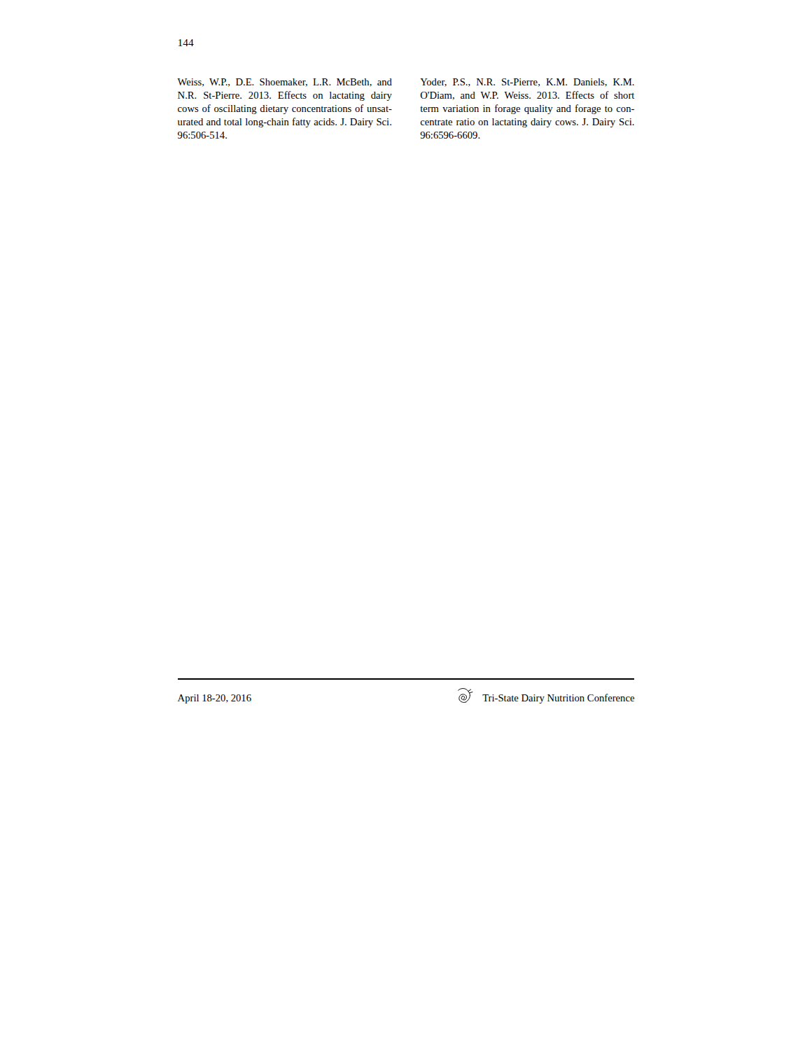144
Weiss, W.P., D.E. Shoemaker, L.R. McBeth, and N.R. St-Pierre. 2013. Effects on lactating dairy cows of oscillating dietary concentrations of unsaturated and total long-chain fatty acids. J. Dairy Sci. 96:506-514.
Yoder, P.S., N.R. St-Pierre, K.M. Daniels, K.M. O'Diam, and W.P. Weiss. 2013. Effects of short term variation in forage quality and forage to concentrate ratio on lactating dairy cows. J. Dairy Sci. 96:6596-6609.
April 18-20, 2016
Tri-State Dairy Nutrition Conference